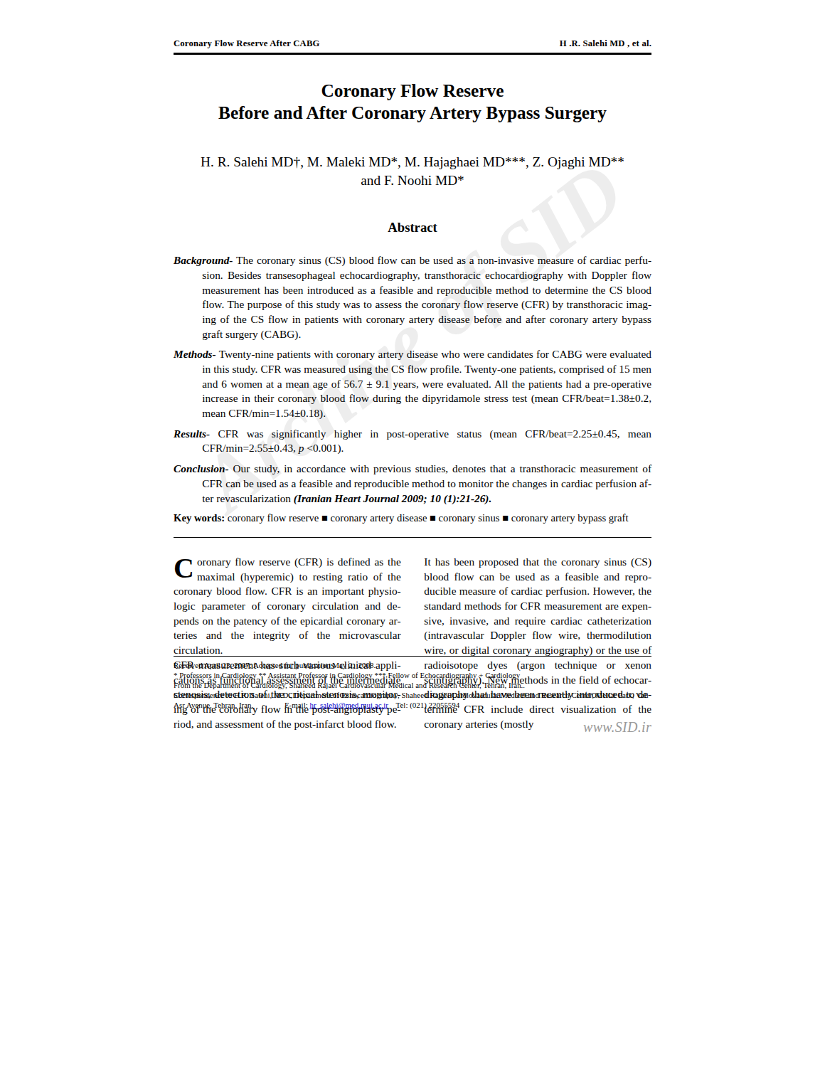Archive of SID
Coronary Flow Reserve After CABG H .R. Salehi MD , et al.
Coronary Flow Reserve
Before and After Coronary Artery Bypass Surgery
H. R. Salehi MD†, M. Maleki MD*, M. Hajaghaei MD***, Z. Ojaghi MD**
and F. Noohi MD*
Abstract
Background- The coronary sinus (CS) blood flow can be used as a non-invasive measure of cardiac perfusion. Besides transesophageal echocardiography, transthoracic echocardiography with Doppler flow measurement has been introduced as a feasible and reproducible method to determine the CS blood flow. The purpose of this study was to assess the coronary flow reserve (CFR) by transthoracic imaging of the CS flow in patients with coronary artery disease before and after coronary artery bypass graft surgery (CABG).
Methods- Twenty-nine patients with coronary artery disease who were candidates for CABG were evaluated in this study. CFR was measured using the CS flow profile. Twenty-one patients, comprised of 15 men and 6 women at a mean age of 56.7 ± 9.1 years, were evaluated. All the patients had a pre-operative increase in their coronary blood flow during the dipyridamole stress test (mean CFR/beat=1.38±0.2, mean CFR/min=1.54±0.18).
Results- CFR was significantly higher in post-operative status (mean CFR/beat=2.25±0.45, mean CFR/min=2.55±0.43, p <0.001).
Conclusion- Our study, in accordance with previous studies, denotes that a transthoracic measurement of CFR can be used as a feasible and reproducible method to monitor the changes in cardiac perfusion after revascularization (Iranian Heart Journal 2009; 10 (1):21-26).
Key words: coronary flow reserve ■ coronary artery disease ■ coronary sinus ■ coronary artery bypass graft
Coronary flow reserve (CFR) is defined as the maximal (hyperemic) to resting ratio of the coronary blood flow. CFR is an important physiologic parameter of coronary circulation and depends on the patency of the epicardial coronary arteries and the integrity of the microvascular circulation.
CFR measurement has such various clinical applications as functional assessment of the intermediate stenosis, detection of the critical stenosis, monitoring of the coronary flow in the post-angioplasty period, and assessment of the post-infarct blood flow.
It has been proposed that the coronary sinus (CS) blood flow can be used as a feasible and reproducible measure of cardiac perfusion. However, the standard methods for CFR measurement are expensive, invasive, and require cardiac catheterization (intravascular Doppler flow wire, thermodilution wire, or digital coronary angiography) or the use of radioisotope dyes (argon technique or xenon scintigraphy). New methods in the field of echocardiography that have been recently introduced to determine CFR include direct visualization of the coronary arteries (mostly
Received April 23, 2007; Accepted for publication May 2, 2008.
* Professors in Cardiology ** Assistant Professor in Cardiology *** Fellow of Echocardiography + Cardiology
From the Department of Cardiology, Shaheed Rajaei Cardiovascular Medical and Research Center, Tehran, Iran..
Correspondence to H.R. Salehi, M.D., Department of Echocardiography, Shaheed Rajaei Cardiovascular Medical and Research Center, Mellat Park, Vali Asr Avenue, Tehran, Iran. E-mail: hr_salehi@med.mui.ac.ir Tel: (021) 22055594
www.SID.ir